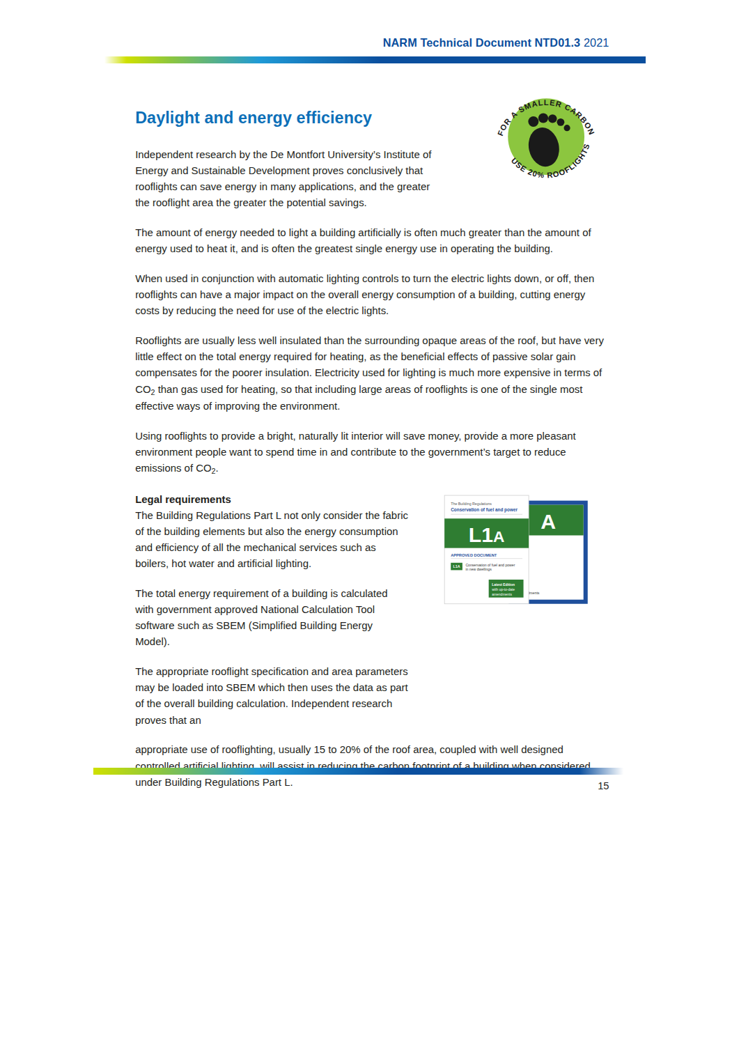NARM Technical Document NTD01.3 2021
FOR A SMALLER CARBON FOOTPRINT USE 20% ROOFLIGHTS
Daylight and energy efficiency
Independent research by the De Montfort University’s Institute of Energy and Sustainable Development proves conclusively that rooflights can save energy in many applications, and the greater the rooflight area the greater the potential savings.
The amount of energy needed to light a building artificially is often much greater than the amount of energy used to heat it, and is often the greatest single energy use in operating the building.
When used in conjunction with automatic lighting controls to turn the electric lights down, or off, then rooflights can have a major impact on the overall energy consumption of a building, cutting energy costs by reducing the need for use of the electric lights.
Rooflights are usually less well insulated than the surrounding opaque areas of the roof, but have very little effect on the total energy required for heating, as the beneficial effects of passive solar gain compensates for the poorer insulation. Electricity used for lighting is much more expensive in terms of CO2 than gas used for heating, so that including large areas of rooflights is one of the single most effective ways of improving the environment.
Using rooflights to provide a bright, naturally lit interior will save money, provide a more pleasant environment people want to spend time in and contribute to the government’s target to reduce emissions of CO2.
A ower on ate amendments The Building Regulations Conservation of fuel and power L1A APPROVED DOCUMENT L1A Conservation of fuel and power in new dwellings Latest Edition with up-to-date amendments
Legal requirements
The Building Regulations Part L not only consider the fabric of the building elements but also the energy consumption and efficiency of all the mechanical services such as boilers, hot water and artificial lighting.
The total energy requirement of a building is calculated with government approved National Calculation Tool software such as SBEM (Simplified Building Energy Model).
The appropriate rooflight specification and area parameters may be loaded into SBEM which then uses the data as part of the overall building calculation. Independent research proves that an
appropriate use of rooflighting, usually 15 to 20% of the roof area, coupled with well designed controlled artificial lighting, will assist in reducing the carbon footprint of a building when considered under Building Regulations Part L.
15